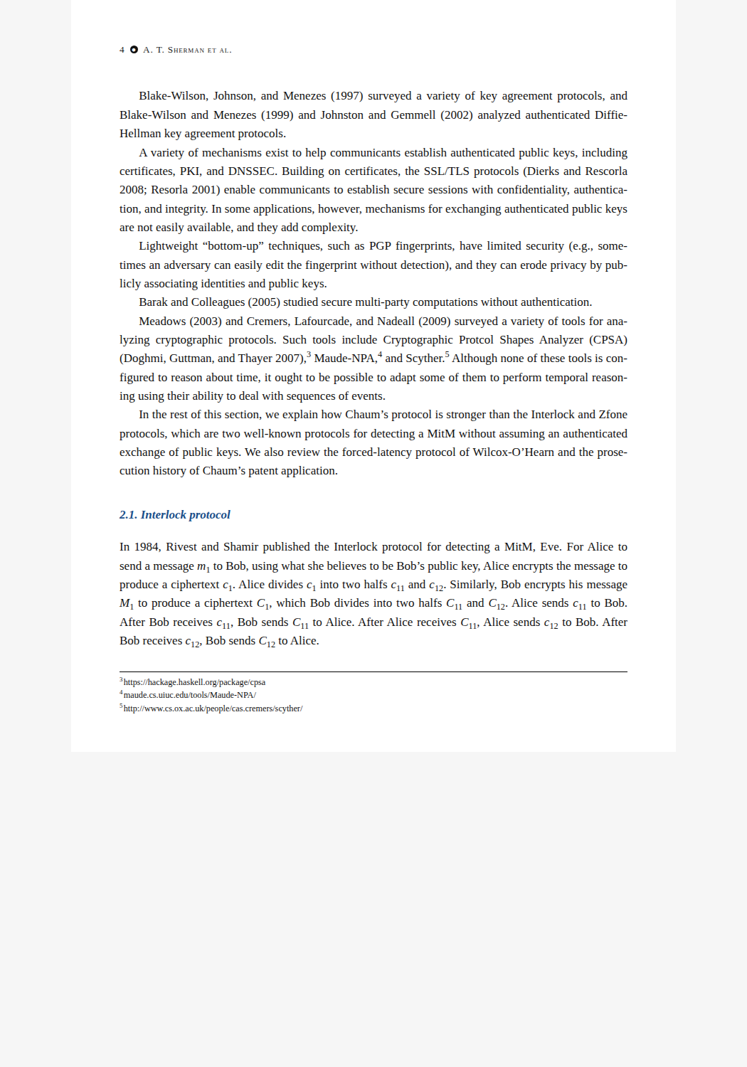4 ● A. T. Sherman et al.
Blake-Wilson, Johnson, and Menezes (1997) surveyed a variety of key agreement protocols, and Blake-Wilson and Menezes (1999) and Johnston and Gemmell (2002) analyzed authenticated Diffie-Hellman key agreement protocols.
A variety of mechanisms exist to help communicants establish authenticated public keys, including certificates, PKI, and DNSSEC. Building on certificates, the SSL/TLS protocols (Dierks and Rescorla 2008; Resorla 2001) enable communicants to establish secure sessions with confidentiality, authentication, and integrity. In some applications, however, mechanisms for exchanging authenticated public keys are not easily available, and they add complexity.
Lightweight “bottom-up” techniques, such as PGP fingerprints, have limited security (e.g., sometimes an adversary can easily edit the fingerprint without detection), and they can erode privacy by publicly associating identities and public keys.
Barak and Colleagues (2005) studied secure multi-party computations without authentication.
Meadows (2003) and Cremers, Lafourcade, and Nadeall (2009) surveyed a variety of tools for analyzing cryptographic protocols. Such tools include Cryptographic Protcol Shapes Analyzer (CPSA) (Doghmi, Guttman, and Thayer 2007),3 Maude-NPA,4 and Scyther.5 Although none of these tools is configured to reason about time, it ought to be possible to adapt some of them to perform temporal reasoning using their ability to deal with sequences of events.
In the rest of this section, we explain how Chaum’s protocol is stronger than the Interlock and Zfone protocols, which are two well-known protocols for detecting a MitM without assuming an authenticated exchange of public keys. We also review the forced-latency protocol of Wilcox-O’Hearn and the prosecution history of Chaum’s patent application.
2.1. Interlock protocol
In 1984, Rivest and Shamir published the Interlock protocol for detecting a MitM, Eve. For Alice to send a message m1 to Bob, using what she believes to be Bob’s public key, Alice encrypts the message to produce a ciphertext c1. Alice divides c1 into two halfs c11 and c12. Similarly, Bob encrypts his message M1 to produce a ciphertext C1, which Bob divides into two halfs C11 and C12. Alice sends c11 to Bob. After Bob receives c11, Bob sends C11 to Alice. After Alice receives C11, Alice sends c12 to Bob. After Bob receives c12, Bob sends C12 to Alice.
3https://hackage.haskell.org/package/cpsa
4maude.cs.uiuc.edu/tools/Maude-NPA/
5http://www.cs.ox.ac.uk/people/cas.cremers/scyther/